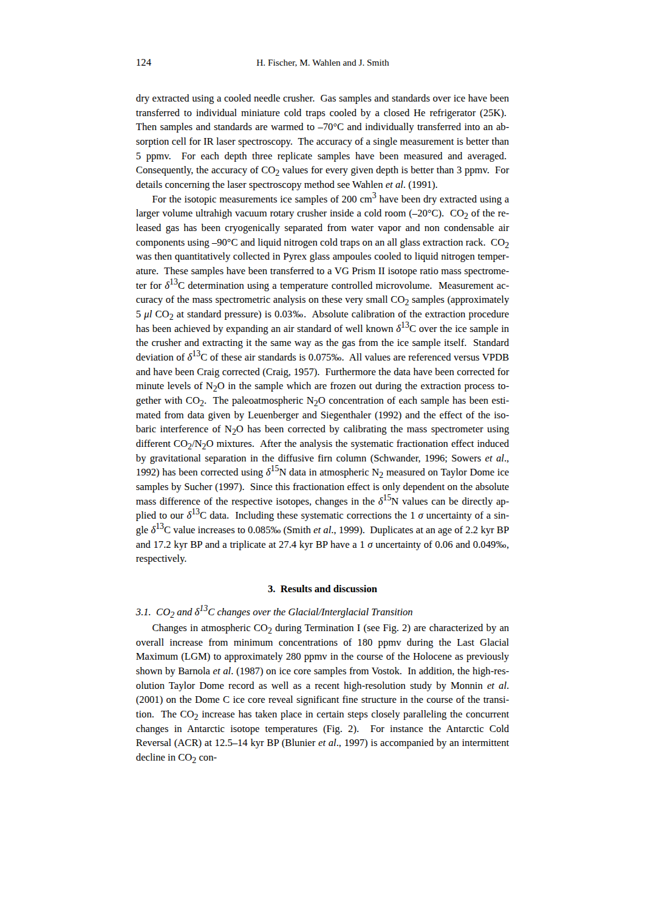124
H. Fischer, M. Wahlen and J. Smith
dry extracted using a cooled needle crusher. Gas samples and standards over ice have been transferred to individual miniature cold traps cooled by a closed He refrigerator (25K). Then samples and standards are warmed to –70°C and individually transferred into an absorption cell for IR laser spectroscopy. The accuracy of a single measurement is better than 5 ppmv. For each depth three replicate samples have been measured and averaged. Consequently, the accuracy of CO2 values for every given depth is better than 3 ppmv. For details concerning the laser spectroscopy method see Wahlen et al. (1991).
For the isotopic measurements ice samples of 200 cm3 have been dry extracted using a larger volume ultrahigh vacuum rotary crusher inside a cold room (–20°C). CO2 of the released gas has been cryogenically separated from water vapor and non condensable air components using –90°C and liquid nitrogen cold traps on an all glass extraction rack. CO2 was then quantitatively collected in Pyrex glass ampoules cooled to liquid nitrogen temperature. These samples have been transferred to a VG Prism II isotope ratio mass spectrometer for δ13C determination using a temperature controlled microvolume. Measurement accuracy of the mass spectrometric analysis on these very small CO2 samples (approximately 5 μl CO2 at standard pressure) is 0.03‰. Absolute calibration of the extraction procedure has been achieved by expanding an air standard of well known δ13C over the ice sample in the crusher and extracting it the same way as the gas from the ice sample itself. Standard deviation of δ13C of these air standards is 0.075‰. All values are referenced versus VPDB and have been Craig corrected (Craig, 1957). Furthermore the data have been corrected for minute levels of N2O in the sample which are frozen out during the extraction process together with CO2. The paleoatmospheric N2O concentration of each sample has been estimated from data given by Leuenberger and Siegenthaler (1992) and the effect of the isobaric interference of N2O has been corrected by calibrating the mass spectrometer using different CO2/N2O mixtures. After the analysis the systematic fractionation effect induced by gravitational separation in the diffusive firn column (Schwander, 1996; Sowers et al., 1992) has been corrected using δ15N data in atmospheric N2 measured on Taylor Dome ice samples by Sucher (1997). Since this fractionation effect is only dependent on the absolute mass difference of the respective isotopes, changes in the δ15N values can be directly applied to our δ13C data. Including these systematic corrections the 1 σ uncertainty of a single δ13C value increases to 0.085‰ (Smith et al., 1999). Duplicates at an age of 2.2 kyr BP and 17.2 kyr BP and a triplicate at 27.4 kyr BP have a 1 σ uncertainty of 0.06 and 0.049‰, respectively.
3. Results and discussion
3.1. CO2 and δ13C changes over the Glacial/Interglacial Transition
Changes in atmospheric CO2 during Termination I (see Fig. 2) are characterized by an overall increase from minimum concentrations of 180 ppmv during the Last Glacial Maximum (LGM) to approximately 280 ppmv in the course of the Holocene as previously shown by Barnola et al. (1987) on ice core samples from Vostok. In addition, the high-resolution Taylor Dome record as well as a recent high-resolution study by Monnin et al. (2001) on the Dome C ice core reveal significant fine structure in the course of the transition. The CO2 increase has taken place in certain steps closely paralleling the concurrent changes in Antarctic isotope temperatures (Fig. 2). For instance the Antarctic Cold Reversal (ACR) at 12.5–14 kyr BP (Blunier et al., 1997) is accompanied by an intermittent decline in CO2 con-